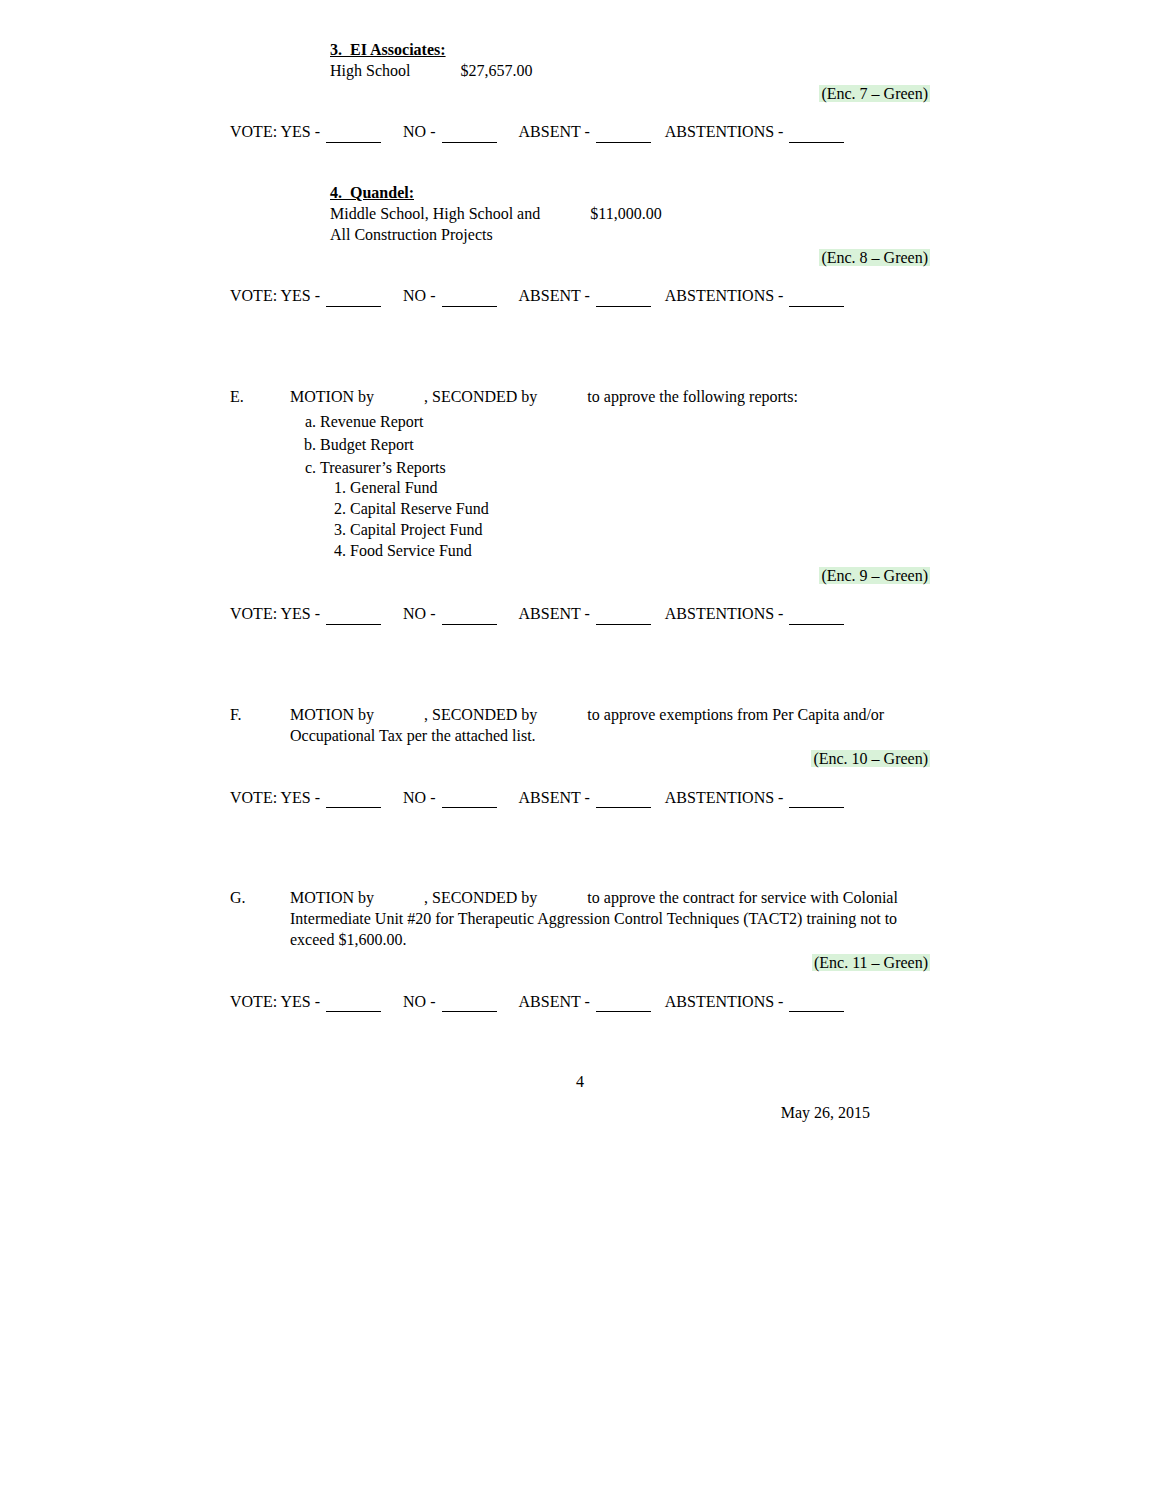3. EI Associates:
| High School | $27,657.00 |
(Enc. 7 – Green)
VOTE: YES - NO - ABSENT - ABSTENTIONS -
4. Quandel:
| Middle School, High School and All Construction Projects | $11,000.00 |
(Enc. 8 – Green)
VOTE: YES - NO - ABSENT - ABSTENTIONS -
E.
MOTION by , SECONDED by to approve the following reports:
Revenue Report
Budget Report
Treasurer’s Reports
General Fund
Capital Reserve Fund
Capital Project Fund
Food Service Fund
(Enc. 9 – Green)
VOTE: YES - NO - ABSENT - ABSTENTIONS -
F.
MOTION by , SECONDED by to approve exemptions from Per Capita and/or Occupational Tax per the attached list.
(Enc. 10 – Green)
VOTE: YES - NO - ABSENT - ABSTENTIONS -
G.
MOTION by , SECONDED by to approve the contract for service with Colonial Intermediate Unit #20 for Therapeutic Aggression Control Techniques (TACT2) training not to exceed $1,600.00.
(Enc. 11 – Green)
VOTE: YES - NO - ABSENT - ABSTENTIONS -
4
May 26, 2015